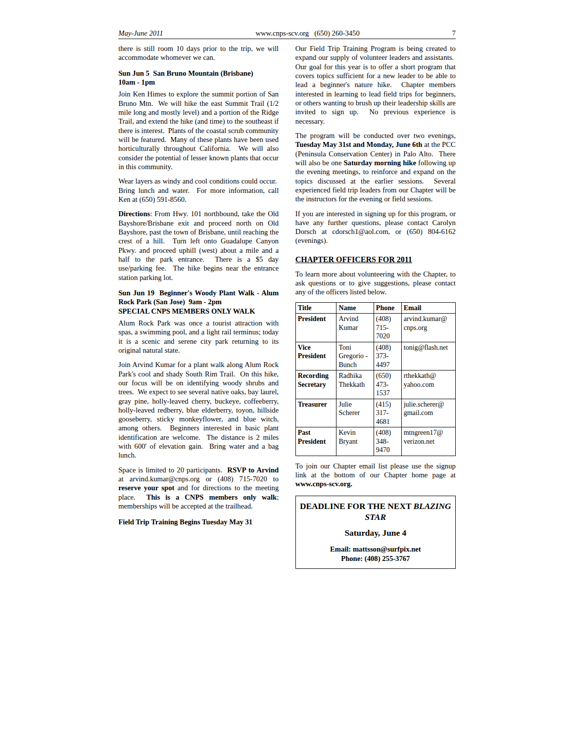May-June 2011 www.cnps-scv.org (650) 260-3450 7
there is still room 10 days prior to the trip, we will accommodate whomever we can.
Sun Jun 5 San Bruno Mountain (Brisbane)
10am - 1pm
Join Ken Himes to explore the summit portion of San Bruno Mtn. We will hike the east Summit Trail (1/2 mile long and mostly level) and a portion of the Ridge Trail, and extend the hike (and time) to the southeast if there is interest. Plants of the coastal scrub community will be featured. Many of these plants have been used horticulturally throughout California. We will also consider the potential of lesser known plants that occur in this community.
Wear layers as windy and cool conditions could occur. Bring lunch and water. For more information, call Ken at (650) 591-8560.
Directions: From Hwy. 101 northbound, take the Old Bayshore/Brisbane exit and proceed north on Old Bayshore, past the town of Brisbane, until reaching the crest of a hill. Turn left onto Guadalupe Canyon Pkwy. and proceed uphill (west) about a mile and a half to the park entrance. There is a $5 day use/parking fee. The hike begins near the entrance station parking lot.
Sun Jun 19 Beginner's Woody Plant Walk - Alum Rock Park (San Jose) 9am - 2pm
SPECIAL CNPS MEMBERS ONLY WALK
Alum Rock Park was once a tourist attraction with spas, a swimming pool, and a light rail terminus; today it is a scenic and serene city park returning to its original natural state.
Join Arvind Kumar for a plant walk along Alum Rock Park's cool and shady South Rim Trail. On this hike, our focus will be on identifying woody shrubs and trees. We expect to see several native oaks, bay laurel, gray pine, holly-leaved cherry, buckeye, coffeeberry, holly-leaved redberry, blue elderberry, toyon, hillside gooseberry, sticky monkeyflower, and blue witch, among others. Beginners interested in basic plant identification are welcome. The distance is 2 miles with 600' of elevation gain. Bring water and a bag lunch.
Space is limited to 20 participants. RSVP to Arvind at arvind.kumar@cnps.org or (408) 715-7020 to reserve your spot and for directions to the meeting place. This is a CNPS members only walk; memberships will be accepted at the trailhead.
Field Trip Training Begins Tuesday May 31
Our Field Trip Training Program is being created to expand our supply of volunteer leaders and assistants. Our goal for this year is to offer a short program that covers topics sufficient for a new leader to be able to lead a beginner's nature hike. Chapter members interested in learning to lead field trips for beginners, or others wanting to brush up their leadership skills are invited to sign up. No previous experience is necessary.
The program will be conducted over two evenings, Tuesday May 31st and Monday, June 6th at the PCC (Peninsula Conservation Center) in Palo Alto. There will also be one Saturday morning hike following up the evening meetings, to reinforce and expand on the topics discussed at the earlier sessions. Several experienced field trip leaders from our Chapter will be the instructors for the evening or field sessions.
If you are interested in signing up for this program, or have any further questions, please contact Carolyn Dorsch at cdorsch1@aol.com, or (650) 804-6162 (evenings).
CHAPTER OFFICERS FOR 2011
To learn more about volunteering with the Chapter, to ask questions or to give suggestions, please contact any of the officers listed below.
| Title | Name | Phone | Email |
| --- | --- | --- | --- |
| President | Arvind Kumar | (408) 715-7020 | arvind.kumar@ cnps.org |
| Vice President | Toni Gregorio -Bunch | (408) 373-4497 | tonig@flash.net |
| Recording Secretary | Radhika Thekkath | (650) 473-1537 | rthekkath@ yahoo.com |
| Treasurer | Julie Scherer | (415) 317-4681 | julie.scherer@ gmail.com |
| Past President | Kevin Bryant | (408) 348-9470 | mtngreen17@ verizon.net |
To join our Chapter email list please use the signup link at the bottom of our Chapter home page at www.cnps-scv.org.
DEADLINE FOR THE NEXT BLAZING STAR
Saturday, June 4
Email: mattsson@surfpix.net
Phone: (408) 255-3767